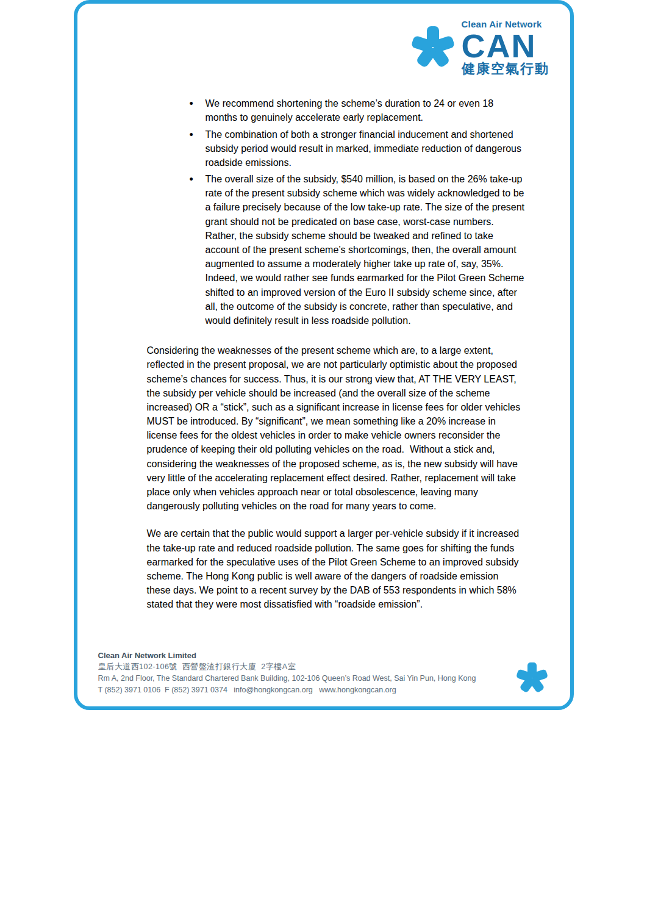Clean Air Network CAN 健康空氣行動
We recommend shortening the scheme’s duration to 24 or even 18 months to genuinely accelerate early replacement.
The combination of both a stronger financial inducement and shortened subsidy period would result in marked, immediate reduction of dangerous roadside emissions.
The overall size of the subsidy, $540 million, is based on the 26% take-up rate of the present subsidy scheme which was widely acknowledged to be a failure precisely because of the low take-up rate. The size of the present grant should not be predicated on base case, worst-case numbers. Rather, the subsidy scheme should be tweaked and refined to take account of the present scheme’s shortcomings, then, the overall amount augmented to assume a moderately higher take up rate of, say, 35%. Indeed, we would rather see funds earmarked for the Pilot Green Scheme shifted to an improved version of the Euro II subsidy scheme since, after all, the outcome of the subsidy is concrete, rather than speculative, and would definitely result in less roadside pollution.
Considering the weaknesses of the present scheme which are, to a large extent, reflected in the present proposal, we are not particularly optimistic about the proposed scheme’s chances for success. Thus, it is our strong view that, AT THE VERY LEAST, the subsidy per vehicle should be increased (and the overall size of the scheme increased) OR a “stick”, such as a significant increase in license fees for older vehicles MUST be introduced. By “significant”, we mean something like a 20% increase in license fees for the oldest vehicles in order to make vehicle owners reconsider the prudence of keeping their old polluting vehicles on the road. Without a stick and, considering the weaknesses of the proposed scheme, as is, the new subsidy will have very little of the accelerating replacement effect desired. Rather, replacement will take place only when vehicles approach near or total obsolescence, leaving many dangerously polluting vehicles on the road for many years to come.
We are certain that the public would support a larger per-vehicle subsidy if it increased the take-up rate and reduced roadside pollution. The same goes for shifting the funds earmarked for the speculative uses of the Pilot Green Scheme to an improved subsidy scheme. The Hong Kong public is well aware of the dangers of roadside emission these days. We point to a recent survey by the DAB of 553 respondents in which 58% stated that they were most dissatisfied with “roadside emission”.
Clean Air Network Limited
皇后大道西102-106號 西營盤渣打銀行大廈 2字樓A室
Rm A, 2nd Floor, The Standard Chartered Bank Building, 102-106 Queen’s Road West, Sai Yin Pun, Hong Kong
T (852) 3971 0106 F (852) 3971 0374 info@hongkongcan.org www.hongkongcan.org